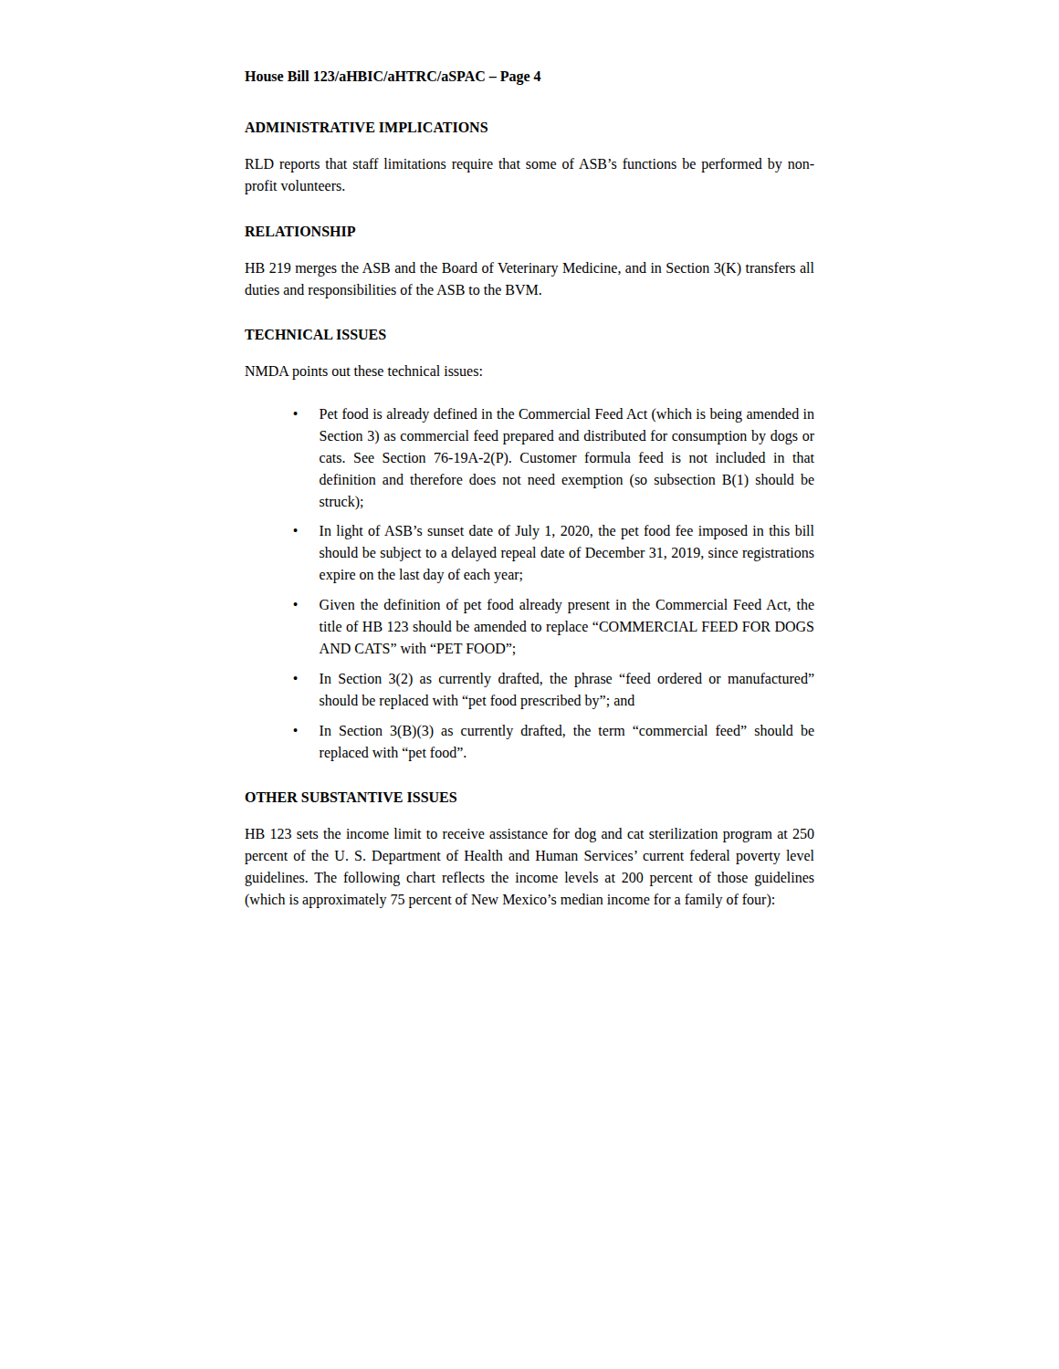House Bill 123/aHBIC/aHTRC/aSPAC – Page 4
Administrative Implications
RLD reports that staff limitations require that some of ASB’s functions be performed by non-profit volunteers.
Relationship
HB 219 merges the ASB and the Board of Veterinary Medicine, and in Section 3(K) transfers all duties and responsibilities of the ASB to the BVM.
Technical Issues
NMDA points out these technical issues:
Pet food is already defined in the Commercial Feed Act (which is being amended in Section 3) as commercial feed prepared and distributed for consumption by dogs or cats. See Section 76-19A-2(P). Customer formula feed is not included in that definition and therefore does not need exemption (so subsection B(1) should be struck);
In light of ASB’s sunset date of July 1, 2020, the pet food fee imposed in this bill should be subject to a delayed repeal date of December 31, 2019, since registrations expire on the last day of each year;
Given the definition of pet food already present in the Commercial Feed Act, the title of HB 123 should be amended to replace “COMMERCIAL FEED FOR DOGS AND CATS” with “PET FOOD”;
In Section 3(2) as currently drafted, the phrase “feed ordered or manufactured” should be replaced with “pet food prescribed by”; and
In Section 3(B)(3) as currently drafted, the term “commercial feed” should be replaced with “pet food”.
Other Substantive Issues
HB 123 sets the income limit to receive assistance for dog and cat sterilization program at 250 percent of the U. S. Department of Health and Human Services’ current federal poverty level guidelines. The following chart reflects the income levels at 200 percent of those guidelines (which is approximately 75 percent of New Mexico’s median income for a family of four):